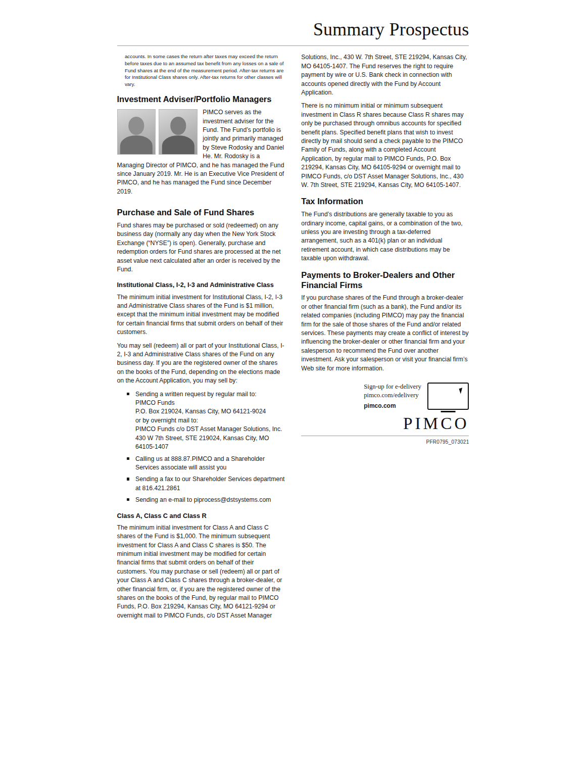Summary Prospectus
accounts. In some cases the return after taxes may exceed the return before taxes due to an assumed tax benefit from any losses on a sale of Fund shares at the end of the measurement period. After-tax returns are for Institutional Class shares only. After-tax returns for other classes will vary.
Investment Adviser/Portfolio Managers
PIMCO serves as the investment adviser for the Fund. The Fund’s portfolio is jointly and primarily managed by Steve Rodosky and Daniel He. Mr. Rodosky is a Managing Director of PIMCO, and he has managed the Fund since January 2019. Mr. He is an Executive Vice President of PIMCO, and he has managed the Fund since December 2019.
Purchase and Sale of Fund Shares
Fund shares may be purchased or sold (redeemed) on any business day (normally any day when the New York Stock Exchange (“NYSE”) is open). Generally, purchase and redemption orders for Fund shares are processed at the net asset value next calculated after an order is received by the Fund.
Institutional Class, I-2, I-3 and Administrative Class
The minimum initial investment for Institutional Class, I-2, I-3 and Administrative Class shares of the Fund is $1 million, except that the minimum initial investment may be modified for certain financial firms that submit orders on behalf of their customers.
You may sell (redeem) all or part of your Institutional Class, I-2, I-3 and Administrative Class shares of the Fund on any business day. If you are the registered owner of the shares on the books of the Fund, depending on the elections made on the Account Application, you may sell by:
Sending a written request by regular mail to: PIMCO Funds P.O. Box 219024, Kansas City, MO 64121-9024 or by overnight mail to: PIMCO Funds c/o DST Asset Manager Solutions, Inc. 430 W 7th Street, STE 219024, Kansas City, MO 64105-1407
Calling us at 888.87.PIMCO and a Shareholder Services associate will assist you
Sending a fax to our Shareholder Services department at 816.421.2861
Sending an e-mail to piprocess@dstsystems.com
Class A, Class C and Class R
The minimum initial investment for Class A and Class C shares of the Fund is $1,000. The minimum subsequent investment for Class A and Class C shares is $50. The minimum initial investment may be modified for certain financial firms that submit orders on behalf of their customers. You may purchase or sell (redeem) all or part of your Class A and Class C shares through a broker-dealer, or other financial firm, or, if you are the registered owner of the shares on the books of the Fund, by regular mail to PIMCO Funds, P.O. Box 219294, Kansas City, MO 64121-9294 or overnight mail to PIMCO Funds, c/o DST Asset Manager
Solutions, Inc., 430 W. 7th Street, STE 219294, Kansas City, MO 64105-1407. The Fund reserves the right to require payment by wire or U.S. Bank check in connection with accounts opened directly with the Fund by Account Application.
There is no minimum initial or minimum subsequent investment in Class R shares because Class R shares may only be purchased through omnibus accounts for specified benefit plans. Specified benefit plans that wish to invest directly by mail should send a check payable to the PIMCO Family of Funds, along with a completed Account Application, by regular mail to PIMCO Funds, P.O. Box 219294, Kansas City, MO 64105-9294 or overnight mail to PIMCO Funds, c/o DST Asset Manager Solutions, Inc., 430 W. 7th Street, STE 219294, Kansas City, MO 64105-1407.
Tax Information
The Fund’s distributions are generally taxable to you as ordinary income, capital gains, or a combination of the two, unless you are investing through a tax-deferred arrangement, such as a 401(k) plan or an individual retirement account, in which case distributions may be taxable upon withdrawal.
Payments to Broker-Dealers and Other Financial Firms
If you purchase shares of the Fund through a broker-dealer or other financial firm (such as a bank), the Fund and/or its related companies (including PIMCO) may pay the financial firm for the sale of those shares of the Fund and/or related services. These payments may create a conflict of interest by influencing the broker-dealer or other financial firm and your salesperson to recommend the Fund over another investment. Ask your salesperson or visit your financial firm’s Web site for more information.
Sign-up for e-delivery
pimco.com/edelivery
pimco.com
PIMCO
PFR0795_073021